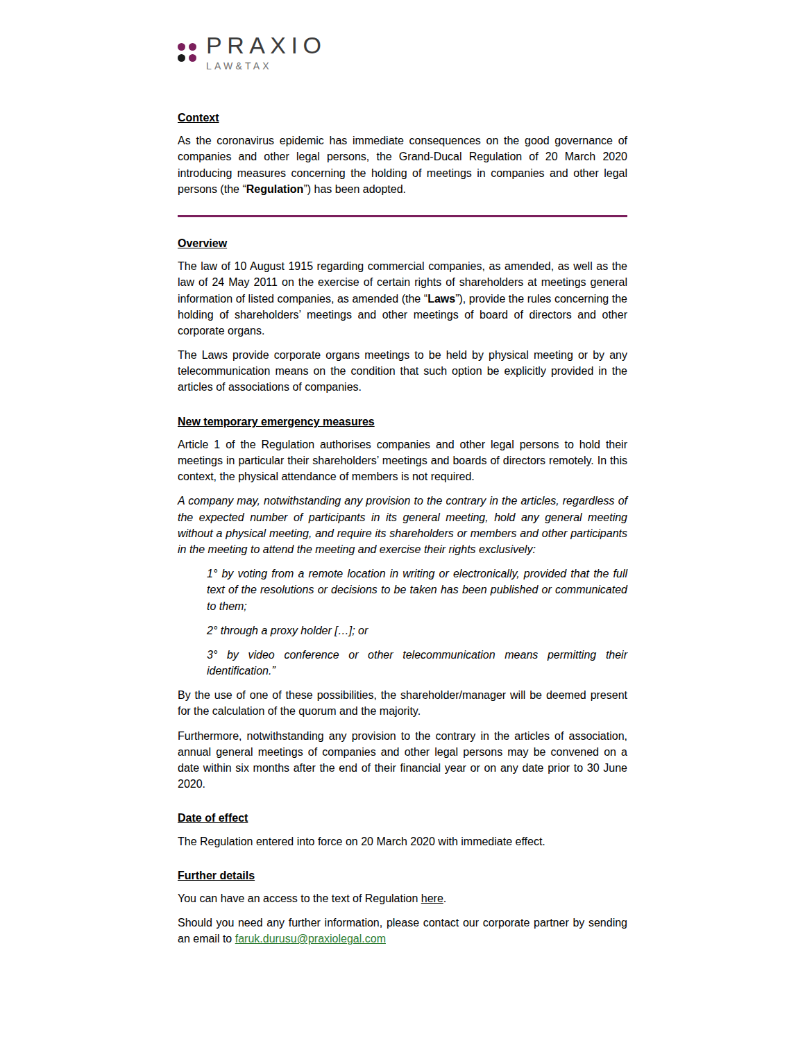PRAXIO
LAW&TAX
Context
As the coronavirus epidemic has immediate consequences on the good governance of companies and other legal persons, the Grand-Ducal Regulation of 20 March 2020 introducing measures concerning the holding of meetings in companies and other legal persons (the “Regulation”) has been adopted.
Overview
The law of 10 August 1915 regarding commercial companies, as amended, as well as the law of 24 May 2011 on the exercise of certain rights of shareholders at meetings general information of listed companies, as amended (the “Laws”), provide the rules concerning the holding of shareholders’ meetings and other meetings of board of directors and other corporate organs.
The Laws provide corporate organs meetings to be held by physical meeting or by any telecommunication means on the condition that such option be explicitly provided in the articles of associations of companies.
New temporary emergency measures
Article 1 of the Regulation authorises companies and other legal persons to hold their meetings in particular their shareholders’ meetings and boards of directors remotely. In this context, the physical attendance of members is not required.
A company may, notwithstanding any provision to the contrary in the articles, regardless of the expected number of participants in its general meeting, hold any general meeting without a physical meeting, and require its shareholders or members and other participants in the meeting to attend the meeting and exercise their rights exclusively:
1° by voting from a remote location in writing or electronically, provided that the full text of the resolutions or decisions to be taken has been published or communicated to them;
2° through a proxy holder […]; or
3° by video conference or other telecommunication means permitting their identification.”
By the use of one of these possibilities, the shareholder/manager will be deemed present for the calculation of the quorum and the majority.
Furthermore, notwithstanding any provision to the contrary in the articles of association, annual general meetings of companies and other legal persons may be convened on a date within six months after the end of their financial year or on any date prior to 30 June 2020.
Date of effect
The Regulation entered into force on 20 March 2020 with immediate effect.
Further details
You can have an access to the text of Regulation here.
Should you need any further information, please contact our corporate partner by sending an email to faruk.durusu@praxiolegal.com